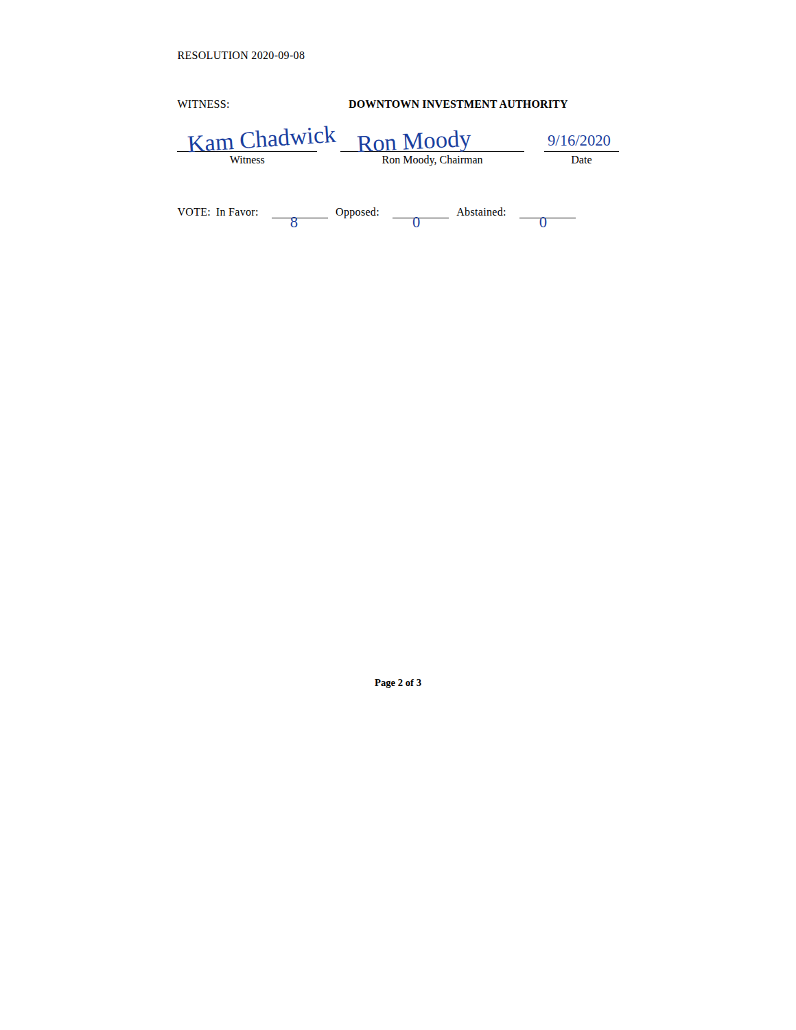RESOLUTION 2020-09-08
WITNESS:
DOWNTOWN INVESTMENT AUTHORITY
Kam Chadwick
Ron Moody
9/16/2020
Witness
Ron Moody, Chairman
Date
VOTE: In Favor: 8 Opposed: 0 Abstained: 0
Page 2 of 3